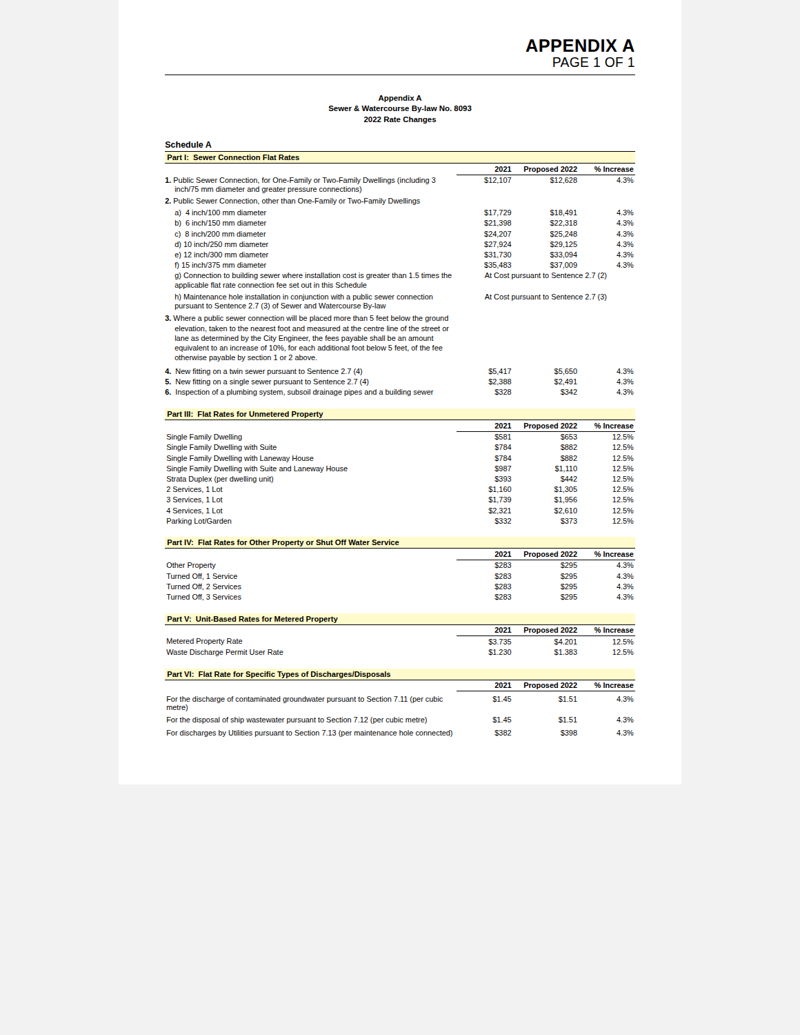APPENDIX A
PAGE 1 OF 1
Appendix A
Sewer & Watercourse By-law No. 8093
2022 Rate Changes
Schedule A
Part I: Sewer Connection Flat Rates
| | 2021 | Proposed 2022 | % Increase |
| --- | --- | --- | --- |
| 1. Public Sewer Connection, for One-Family or Two-Family Dwellings (including 3 inch/75 mm diameter and greater pressure connections) | $12,107 | $12,628 | 4.3% |
| 2. Public Sewer Connection, other than One-Family or Two-Family Dwellings | | | |
| a) 4 inch/100 mm diameter | $17,729 | $18,491 | 4.3% |
| b) 6 inch/150 mm diameter | $21,398 | $22,318 | 4.3% |
| c) 8 inch/200 mm diameter | $24,207 | $25,248 | 4.3% |
| d) 10 inch/250 mm diameter | $27,924 | $29,125 | 4.3% |
| e) 12 inch/300 mm diameter | $31,730 | $33,094 | 4.3% |
| f) 15 inch/375 mm diameter | $35,483 | $37,009 | 4.3% |
| g) Connection to building sewer where installation cost is greater than 1.5 times the applicable flat rate connection fee set out in this Schedule | At Cost pursuant to Sentence 2.7 (2) |
| h) Maintenance hole installation in conjunction with a public sewer connection pursuant to Sentence 2.7 (3) of Sewer and Watercourse By-law | At Cost pursuant to Sentence 2.7 (3) |
| 3. Where a public sewer connection will be placed more than 5 feet below the ground elevation, taken to the nearest foot and measured at the centre line of the street or lane as determined by the City Engineer, the fees payable shall be an amount equivalent to an increase of 10%, for each additional foot below 5 feet, of the fee otherwise payable by section 1 or 2 above. | | | |
| 4. New fitting on a twin sewer pursuant to Sentence 2.7 (4) | $5,417 | $5,650 | 4.3% |
| 5. New fitting on a single sewer pursuant to Sentence 2.7 (4) | $2,388 | $2,491 | 4.3% |
| 6. Inspection of a plumbing system, subsoil drainage pipes and a building sewer | $328 | $342 | 4.3% |
Part III: Flat Rates for Unmetered Property
| | 2021 | Proposed 2022 | % Increase |
| --- | --- | --- | --- |
| Single Family Dwelling | $581 | $653 | 12.5% |
| Single Family Dwelling with Suite | $784 | $882 | 12.5% |
| Single Family Dwelling with Laneway House | $784 | $882 | 12.5% |
| Single Family Dwelling with Suite and Laneway House | $987 | $1,110 | 12.5% |
| Strata Duplex (per dwelling unit) | $393 | $442 | 12.5% |
| 2 Services, 1 Lot | $1,160 | $1,305 | 12.5% |
| 3 Services, 1 Lot | $1,739 | $1,956 | 12.5% |
| 4 Services, 1 Lot | $2,321 | $2,610 | 12.5% |
| Parking Lot/Garden | $332 | $373 | 12.5% |
Part IV: Flat Rates for Other Property or Shut Off Water Service
| | 2021 | Proposed 2022 | % Increase |
| --- | --- | --- | --- |
| Other Property | $283 | $295 | 4.3% |
| Turned Off, 1 Service | $283 | $295 | 4.3% |
| Turned Off, 2 Services | $283 | $295 | 4.3% |
| Turned Off, 3 Services | $283 | $295 | 4.3% |
Part V: Unit-Based Rates for Metered Property
| | 2021 | Proposed 2022 | % Increase |
| --- | --- | --- | --- |
| Metered Property Rate | $3.735 | $4.201 | 12.5% |
| Waste Discharge Permit User Rate | $1.230 | $1.383 | 12.5% |
Part VI: Flat Rate for Specific Types of Discharges/Disposals
| | 2021 | Proposed 2022 | % Increase |
| --- | --- | --- | --- |
| For the discharge of contaminated groundwater pursuant to Section 7.11 (per cubic metre) | $1.45 | $1.51 | 4.3% |
| For the disposal of ship wastewater pursuant to Section 7.12 (per cubic metre) | $1.45 | $1.51 | 4.3% |
| For discharges by Utilities pursuant to Section 7.13 (per maintenance hole connected) | $382 | $398 | 4.3% |